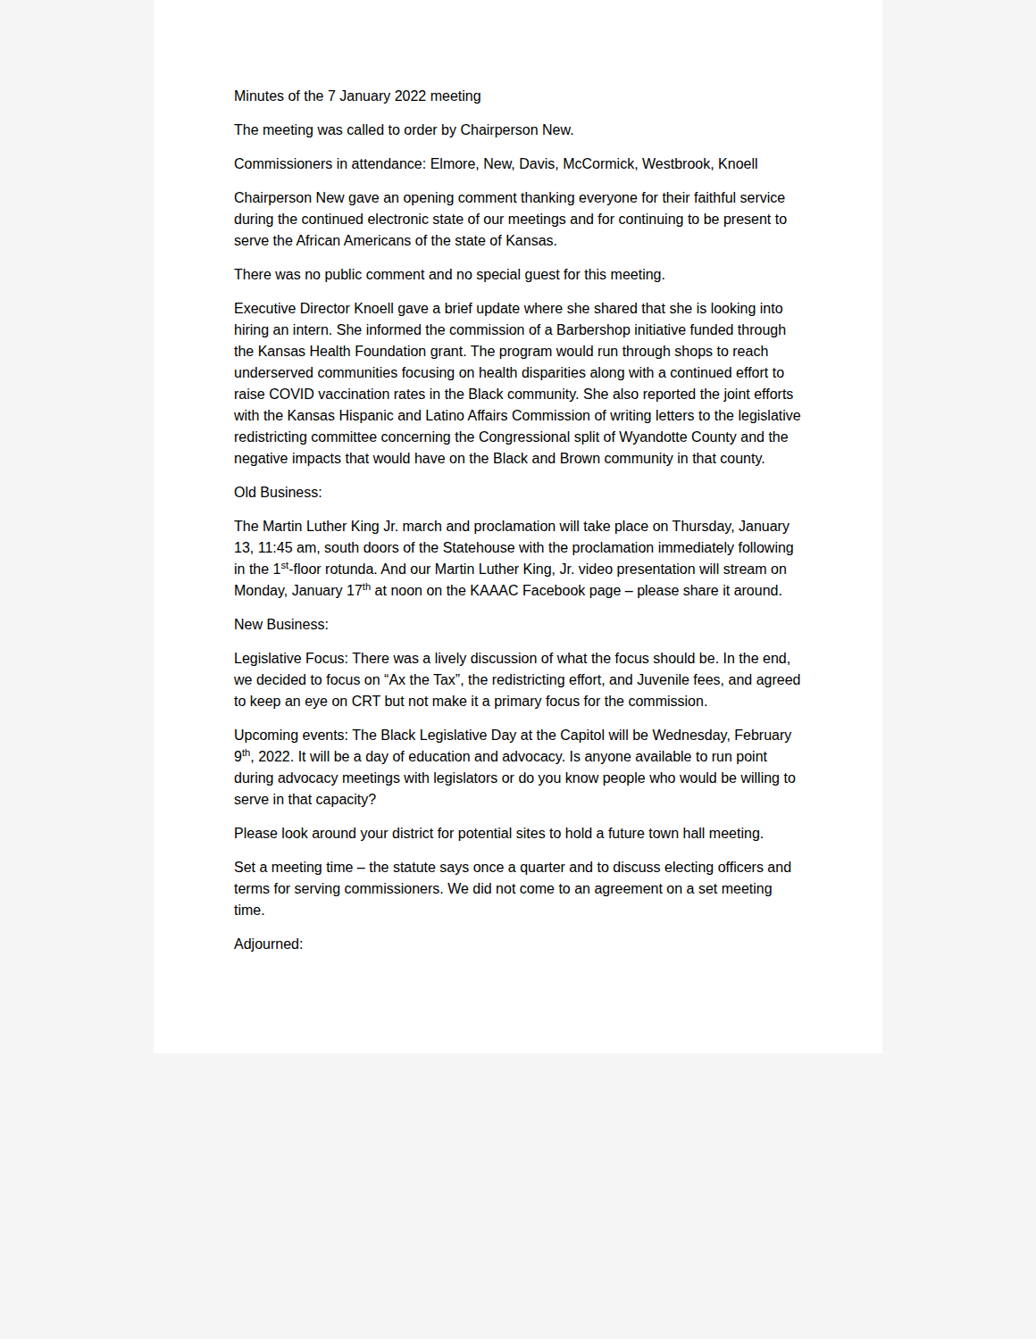Minutes of the 7 January 2022 meeting
The meeting was called to order by Chairperson New.
Commissioners in attendance: Elmore, New, Davis, McCormick, Westbrook, Knoell
Chairperson New gave an opening comment thanking everyone for their faithful service during the continued electronic state of our meetings and for continuing to be present to serve the African Americans of the state of Kansas.
There was no public comment and no special guest for this meeting.
Executive Director Knoell gave a brief update where she shared that she is looking into hiring an intern. She informed the commission of a Barbershop initiative funded through the Kansas Health Foundation grant. The program would run through shops to reach underserved communities focusing on health disparities along with a continued effort to raise COVID vaccination rates in the Black community. She also reported the joint efforts with the Kansas Hispanic and Latino Affairs Commission of writing letters to the legislative redistricting committee concerning the Congressional split of Wyandotte County and the negative impacts that would have on the Black and Brown community in that county.
Old Business:
The Martin Luther King Jr. march and proclamation will take place on Thursday, January 13, 11:45 am, south doors of the Statehouse with the proclamation immediately following in the 1st-floor rotunda. And our Martin Luther King, Jr. video presentation will stream on Monday, January 17th at noon on the KAAAC Facebook page – please share it around.
New Business:
Legislative Focus: There was a lively discussion of what the focus should be. In the end, we decided to focus on “Ax the Tax”, the redistricting effort, and Juvenile fees, and agreed to keep an eye on CRT but not make it a primary focus for the commission.
Upcoming events: The Black Legislative Day at the Capitol will be Wednesday, February 9th, 2022. It will be a day of education and advocacy. Is anyone available to run point during advocacy meetings with legislators or do you know people who would be willing to serve in that capacity?
Please look around your district for potential sites to hold a future town hall meeting.
Set a meeting time – the statute says once a quarter and to discuss electing officers and terms for serving commissioners. We did not come to an agreement on a set meeting time.
Adjourned: